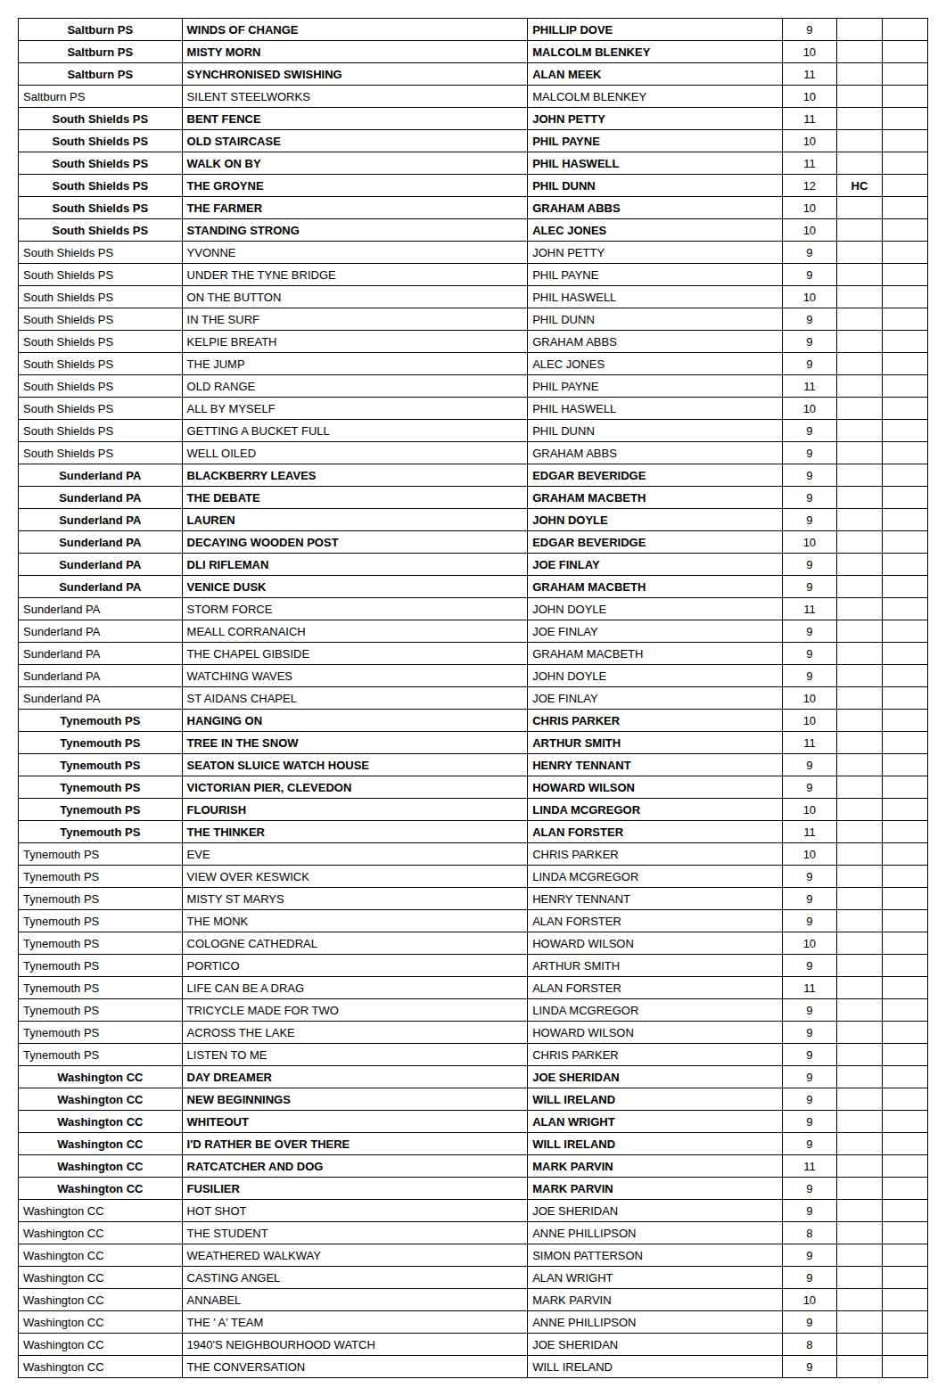| Saltburn PS | WINDS OF CHANGE | PHILLIP DOVE | 9 | | |
| Saltburn PS | MISTY MORN | MALCOLM BLENKEY | 10 | | |
| Saltburn PS | SYNCHRONISED SWISHING | ALAN MEEK | 11 | | |
| Saltburn PS | SILENT STEELWORKS | MALCOLM BLENKEY | 10 | | |
| South Shields PS | BENT FENCE | JOHN PETTY | 11 | | |
| South Shields PS | OLD STAIRCASE | PHIL PAYNE | 10 | | |
| South Shields PS | WALK ON BY | PHIL HASWELL | 11 | | |
| South Shields PS | THE GROYNE | PHIL DUNN | 12 | HC | |
| South Shields PS | THE FARMER | GRAHAM ABBS | 10 | | |
| South Shields PS | STANDING STRONG | ALEC JONES | 10 | | |
| South Shields PS | YVONNE | JOHN PETTY | 9 | | |
| South Shields PS | UNDER THE TYNE BRIDGE | PHIL PAYNE | 9 | | |
| South Shields PS | ON THE BUTTON | PHIL HASWELL | 10 | | |
| South Shields PS | IN THE SURF | PHIL DUNN | 9 | | |
| South Shields PS | KELPIE BREATH | GRAHAM ABBS | 9 | | |
| South Shields PS | THE JUMP | ALEC JONES | 9 | | |
| South Shields PS | OLD RANGE | PHIL PAYNE | 11 | | |
| South Shields PS | ALL BY MYSELF | PHIL HASWELL | 10 | | |
| South Shields PS | GETTING A BUCKET FULL | PHIL DUNN | 9 | | |
| South Shields PS | WELL OILED | GRAHAM ABBS | 9 | | |
| Sunderland PA | BLACKBERRY LEAVES | EDGAR BEVERIDGE | 9 | | |
| Sunderland PA | THE DEBATE | GRAHAM MACBETH | 9 | | |
| Sunderland PA | LAUREN | JOHN DOYLE | 9 | | |
| Sunderland PA | DECAYING WOODEN POST | EDGAR BEVERIDGE | 10 | | |
| Sunderland PA | DLI RIFLEMAN | JOE FINLAY | 9 | | |
| Sunderland PA | VENICE DUSK | GRAHAM MACBETH | 9 | | |
| Sunderland PA | STORM FORCE | JOHN DOYLE | 11 | | |
| Sunderland PA | MEALL CORRANAICH | JOE FINLAY | 9 | | |
| Sunderland PA | THE CHAPEL GIBSIDE | GRAHAM MACBETH | 9 | | |
| Sunderland PA | WATCHING WAVES | JOHN DOYLE | 9 | | |
| Sunderland PA | ST AIDANS CHAPEL | JOE FINLAY | 10 | | |
| Tynemouth PS | HANGING ON | CHRIS PARKER | 10 | | |
| Tynemouth PS | TREE IN THE SNOW | ARTHUR SMITH | 11 | | |
| Tynemouth PS | SEATON SLUICE WATCH HOUSE | HENRY TENNANT | 9 | | |
| Tynemouth PS | VICTORIAN PIER, CLEVEDON | HOWARD WILSON | 9 | | |
| Tynemouth PS | FLOURISH | LINDA MCGREGOR | 10 | | |
| Tynemouth PS | THE THINKER | ALAN FORSTER | 11 | | |
| Tynemouth PS | EVE | CHRIS PARKER | 10 | | |
| Tynemouth PS | VIEW OVER KESWICK | LINDA MCGREGOR | 9 | | |
| Tynemouth PS | MISTY ST MARYS | HENRY TENNANT | 9 | | |
| Tynemouth PS | THE MONK | ALAN FORSTER | 9 | | |
| Tynemouth PS | COLOGNE CATHEDRAL | HOWARD WILSON | 10 | | |
| Tynemouth PS | PORTICO | ARTHUR SMITH | 9 | | |
| Tynemouth PS | LIFE CAN BE A DRAG | ALAN FORSTER | 11 | | |
| Tynemouth PS | TRICYCLE MADE FOR TWO | LINDA MCGREGOR | 9 | | |
| Tynemouth PS | ACROSS THE LAKE | HOWARD WILSON | 9 | | |
| Tynemouth PS | LISTEN TO ME | CHRIS PARKER | 9 | | |
| Washington CC | DAY DREAMER | JOE SHERIDAN | 9 | | |
| Washington CC | NEW BEGINNINGS | WILL IRELAND | 9 | | |
| Washington CC | WHITEOUT | ALAN WRIGHT | 9 | | |
| Washington CC | I'D RATHER BE OVER THERE | WILL IRELAND | 9 | | |
| Washington CC | RATCATCHER AND DOG | MARK PARVIN | 11 | | |
| Washington CC | FUSILIER | MARK PARVIN | 9 | | |
| Washington CC | HOT SHOT | JOE SHERIDAN | 9 | | |
| Washington CC | THE STUDENT | ANNE PHILLIPSON | 8 | | |
| Washington CC | WEATHERED WALKWAY | SIMON PATTERSON | 9 | | |
| Washington CC | CASTING ANGEL | ALAN WRIGHT | 9 | | |
| Washington CC | ANNABEL | MARK PARVIN | 10 | | |
| Washington CC | THE ' A' TEAM | ANNE PHILLIPSON | 9 | | |
| Washington CC | 1940'S NEIGHBOURHOOD WATCH | JOE SHERIDAN | 8 | | |
| Washington CC | THE CONVERSATION | WILL IRELAND | 9 | | |